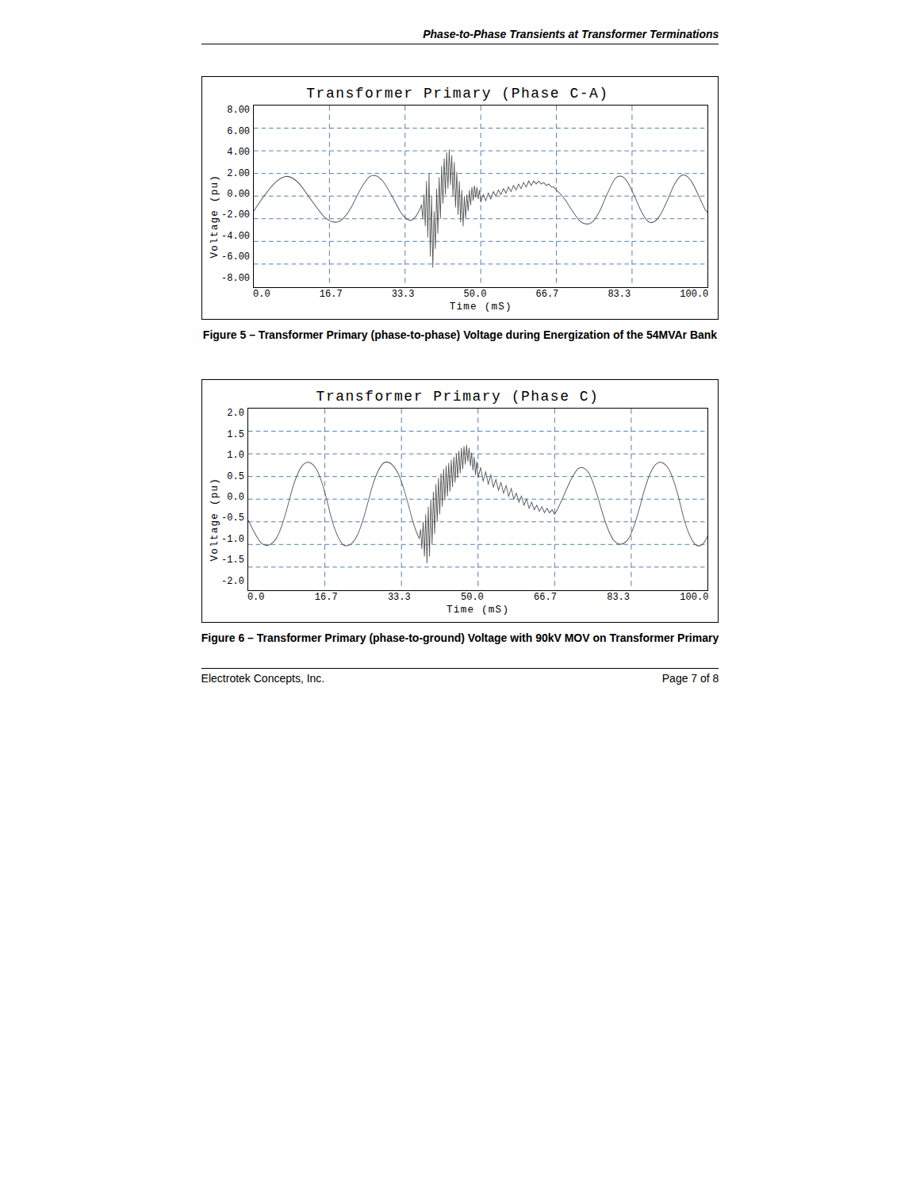Phase-to-Phase Transients at Transformer Terminations
Transformer Primary (Phase C-A)
Voltage (pu)
8.00 6.00 4.00 2.00 0.00 -2.00 -4.00 -6.00 -8.00
0.016.733.350.066.783.3100.0
Time (mS)
Figure 5 – Transformer Primary (phase-to-phase) Voltage during Energization of the 54MVAr Bank
Transformer Primary (Phase C)
Voltage (pu)
2.0 1.5 1.0 0.5 0.0 -0.5 -1.0 -1.5 -2.0
0.016.733.350.066.783.3100.0
Time (mS)
Figure 6 – Transformer Primary (phase-to-ground) Voltage with 90kV MOV on Transformer Primary
Electrotek Concepts, Inc. Page 7 of 8